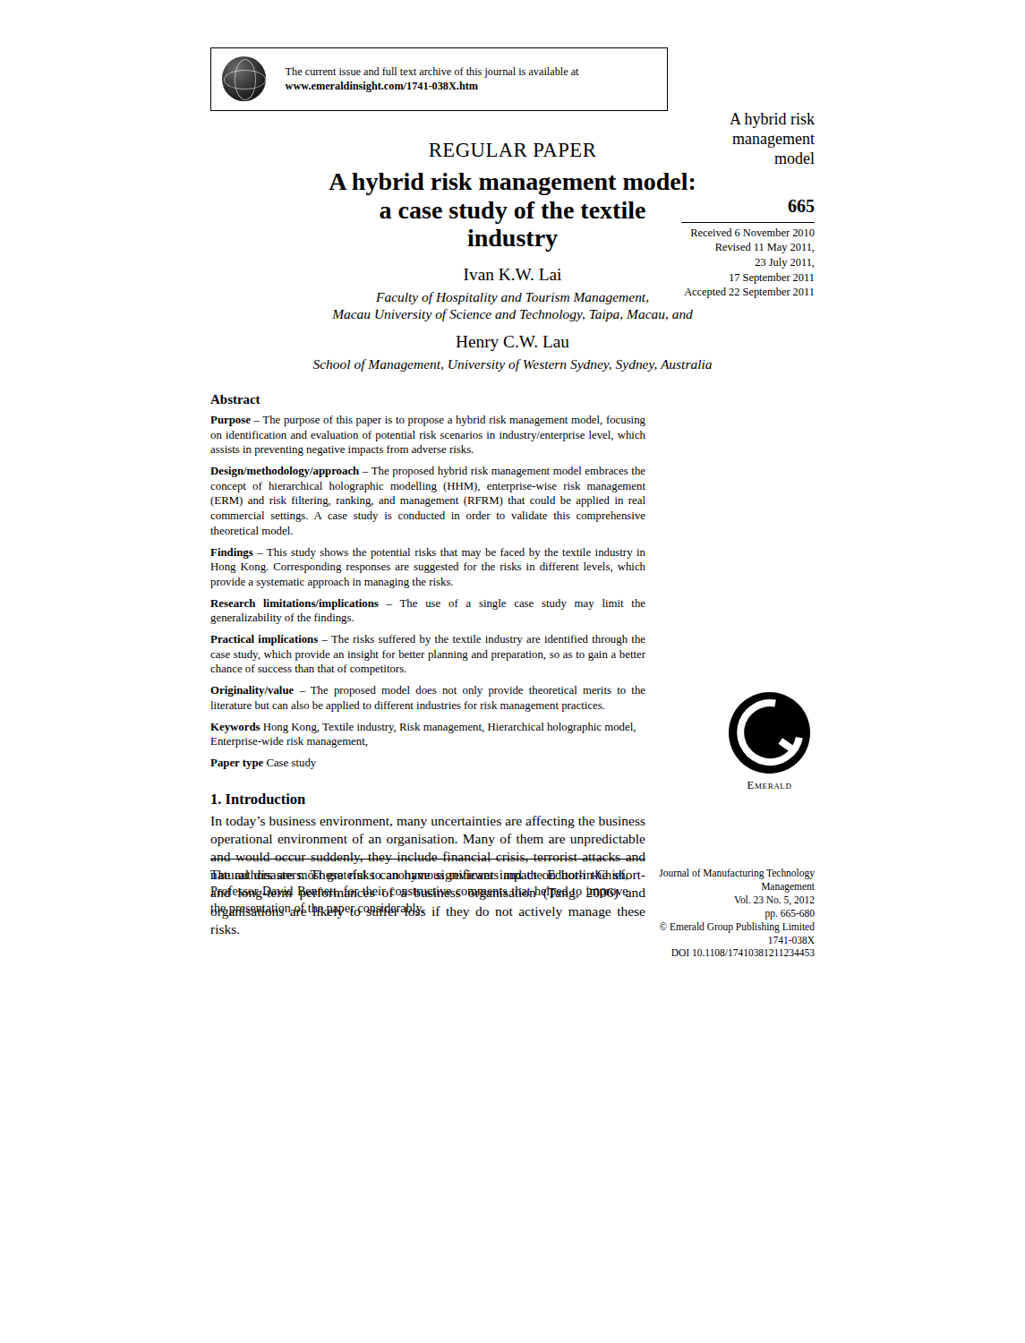The current issue and full text archive of this journal is available at
www.emeraldinsight.com/1741-038X.htm
A hybrid risk
management
model
665
Received 6 November 2010
Revised 11 May 2011,
23 July 2011,
17 September 2011
Accepted 22 September 2011
REGULAR PAPER
A hybrid risk management model:
a case study of the textile
industry
Ivan K.W. Lai
Faculty of Hospitality and Tourism Management,
Macau University of Science and Technology, Taipa, Macau, and
Henry C.W. Lau
School of Management, University of Western Sydney, Sydney, Australia
Abstract
Purpose – The purpose of this paper is to propose a hybrid risk management model, focusing on identification and evaluation of potential risk scenarios in industry/enterprise level, which assists in preventing negative impacts from adverse risks.
Design/methodology/approach – The proposed hybrid risk management model embraces the concept of hierarchical holographic modelling (HHM), enterprise-wise risk management (ERM) and risk filtering, ranking, and management (RFRM) that could be applied in real commercial settings. A case study is conducted in order to validate this comprehensive theoretical model.
Findings – This study shows the potential risks that may be faced by the textile industry in Hong Kong. Corresponding responses are suggested for the risks in different levels, which provide a systematic approach in managing the risks.
Research limitations/implications – The use of a single case study may limit the generalizability of the findings.
Practical implications – The risks suffered by the textile industry are identified through the case study, which provide an insight for better planning and preparation, so as to gain a better chance of success than that of competitors.
Originality/value – The proposed model does not only provide theoretical merits to the literature but can also be applied to different industries for risk management practices.
Keywords Hong Kong, Textile industry, Risk management, Hierarchical holographic model,
Enterprise-wide risk management,
Paper type Case study
1. Introduction
In today’s business environment, many uncertainties are affecting the business operational environment of an organisation. Many of them are unpredictable and would occur suddenly, they include financial crisis, terrorist attacks and natural disasters. These risks can have significant impact on both the short- and long-term performances of a business organisation (Tang, 2006) and organisations are likely to suffer loss if they do not actively manage these risks.
Emerald
The authors are most grateful to anonymous reviewers and the Editor-in-Chief, Professor David Bennett, for their constructive comments that helped to improve the presentation of the paper considerably.
Journal of Manufacturing Technology
Management
Vol. 23 No. 5, 2012
pp. 665-680
© Emerald Group Publishing Limited
1741-038X
DOI 10.1108/17410381211234453